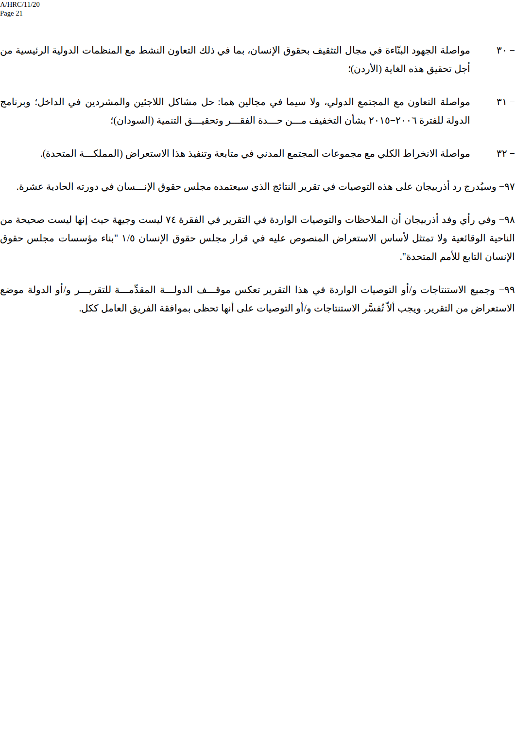A/HRC/11/20
Page 21
− ٣٠
مواصلة الجهود البنّاءة في مجال التثقيف بحقوق الإنسان، بما في ذلك التعاون النشط مع المنظمات الدولية الرئيسية من أجل تحقيق هذه الغاية (الأردن)؛
− ٣١
مواصلة التعاون مع المجتمع الدولي، ولا سيما في مجالين هما: حل مشاكل اللاجئين والمشردين في الداخل؛ وبرنامج الدولة للفترة ٢٠٠٦−٢٠١٥ بشأن التخفيف مـــن حـــدة الفقـــر وتحقيـــق التنمية (السودان)؛
− ٣٢
مواصلة الانخراط الكلي مع مجموعات المجتمع المدني في متابعة وتنفيذ هذا الاستعراض (المملكـــة المتحدة).
٩٧− وسيُدرج رد أذربيجان على هذه التوصيات في تقرير النتائج الذي سيعتمده مجلس حقوق الإنـــسان في دورته الحادية عشرة.
٩٨− وفي رأي وفد أذربيجان أن الملاحظات والتوصيات الواردة في التقرير في الفقرة ٧٤ ليست وجيهة حيث إنها ليست صحيحة من الناحية الوقائعية ولا تمتثل لأساس الاستعراض المنصوص عليه في قرار مجلس حقوق الإنسان ١/٥ "بناء مؤسسات مجلس حقوق الإنسان التابع للأمم المتحدة".
٩٩− وجميع الاستنتاجات و/أو التوصيات الواردة في هذا التقرير تعكس موقـــف الدولـــة المقدِّمـــة للتقريـــر و/أو الدولة موضع الاستعراض من التقرير. ويجب ألاّ تُفسَّر الاستنتاجات و/أو التوصيات على أنها تحظى بموافقة الفريق العامل ككل.